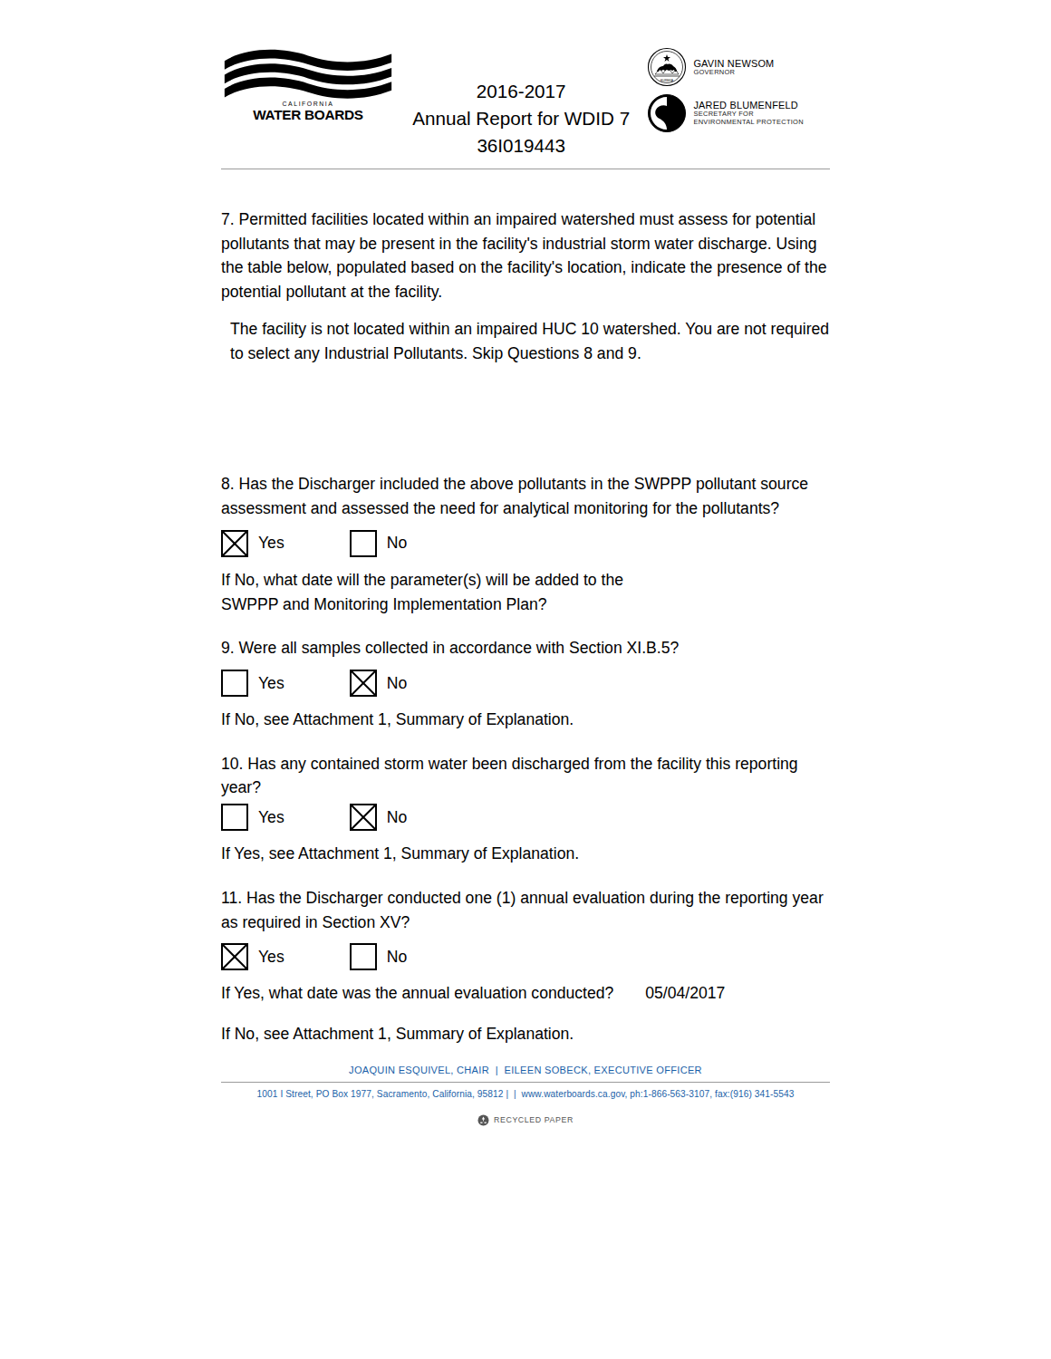CALIFORNIA WATER BOARDS
2016-2017
Annual Report for WDID 7 36I019443
EUREKA
GAVIN NEWSOM
GOVERNOR
JARED BLUMENFELD
SECRETARY FOR
ENVIRONMENTAL PROTECTION
7. Permitted facilities located within an impaired watershed must assess for potential pollutants that may be present in the facility's industrial storm water discharge. Using the table below, populated based on the facility's location, indicate the presence of the potential pollutant at the facility.
The facility is not located within an impaired HUC 10 watershed. You are not required to select any Industrial Pollutants. Skip Questions 8 and 9.
8. Has the Discharger included the above pollutants in the SWPPP pollutant source assessment and assessed the need for analytical monitoring for the pollutants?
Yes
No
If No, what date will the parameter(s) will be added to the
SWPPP and Monitoring Implementation Plan?
9. Were all samples collected in accordance with Section XI.B.5?
Yes
No
If No, see Attachment 1, Summary of Explanation.
10. Has any contained storm water been discharged from the facility this reporting year?
Yes
No
If Yes, see Attachment 1, Summary of Explanation.
11. Has the Discharger conducted one (1) annual evaluation during the reporting year as required in Section XV?
Yes
No
If Yes, what date was the annual evaluation conducted? 05/04/2017
If No, see Attachment 1, Summary of Explanation.
JOAQUIN ESQUIVEL, CHAIR | EILEEN SOBECK, EXECUTIVE OFFICER
1001 I Street, PO Box 1977, Sacramento, California, 95812 | | www.waterboards.ca.gov, ph:1-866-563-3107, fax:(916) 341-5543
RECYCLED PAPER